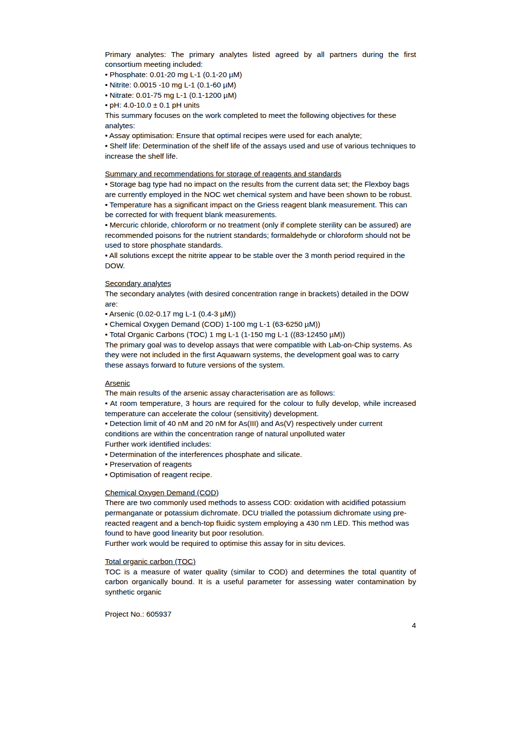Primary analytes: The primary analytes listed agreed by all partners during the first consortium meeting included:
• Phosphate: 0.01-20 mg L-1 (0.1-20 µM)
• Nitrite: 0.0015 -10 mg L-1 (0.1-60 µM)
• Nitrate: 0.01-75 mg L-1 (0.1-1200 µM)
• pH: 4.0-10.0 ± 0.1 pH units
This summary focuses on the work completed to meet the following objectives for these analytes:
• Assay optimisation: Ensure that optimal recipes were used for each analyte;
• Shelf life: Determination of the shelf life of the assays used and use of various techniques to increase the shelf life.
Summary and recommendations for storage of reagents and standards
• Storage bag type had no impact on the results from the current data set; the Flexboy bags are currently employed in the NOC wet chemical system and have been shown to be robust.
• Temperature has a significant impact on the Griess reagent blank measurement. This can be corrected for with frequent blank measurements.
• Mercuric chloride, chloroform or no treatment (only if complete sterility can be assured) are recommended poisons for the nutrient standards; formaldehyde or chloroform should not be used to store phosphate standards.
• All solutions except the nitrite appear to be stable over the 3 month period required in the DOW.
Secondary analytes
The secondary analytes (with desired concentration range in brackets) detailed in the DOW are:
• Arsenic (0.02-0.17 mg L-1 (0.4-3 µM))
• Chemical Oxygen Demand (COD) 1-100 mg L-1 (63-6250 µM))
• Total Organic Carbons (TOC) 1 mg L-1 (1-150 mg L-1 ((83-12450 µM))
The primary goal was to develop assays that were compatible with Lab-on-Chip systems. As they were not included in the first Aquawarn systems, the development goal was to carry these assays forward to future versions of the system.
Arsenic
The main results of the arsenic assay characterisation are as follows:
• At room temperature, 3 hours are required for the colour to fully develop, while increased temperature can accelerate the colour (sensitivity) development.
• Detection limit of 40 nM and 20 nM for As(III) and As(V) respectively under current conditions are within the concentration range of natural unpolluted water
Further work identified includes:
• Determination of the interferences phosphate and silicate.
• Preservation of reagents
• Optimisation of reagent recipe.
Chemical Oxygen Demand (COD)
There are two commonly used methods to assess COD: oxidation with acidified potassium permanganate or potassium dichromate. DCU trialled the potassium dichromate using pre-reacted reagent and a bench-top fluidic system employing a 430 nm LED. This method was found to have good linearity but poor resolution.
Further work would be required to optimise this assay for in situ devices.
Total organic carbon (TOC)
TOC is a measure of water quality (similar to COD) and determines the total quantity of carbon organically bound. It is a useful parameter for assessing water contamination by synthetic organic
Project No.: 605937
4